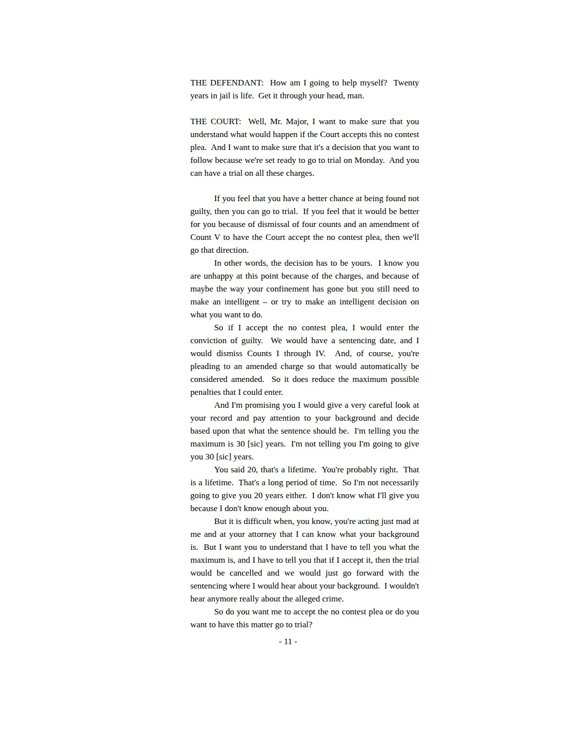THE DEFENDANT: How am I going to help myself? Twenty years in jail is life. Get it through your head, man.
THE COURT: Well, Mr. Major, I want to make sure that you understand what would happen if the Court accepts this no contest plea. And I want to make sure that it's a decision that you want to follow because we're set ready to go to trial on Monday. And you can have a trial on all these charges.
If you feel that you have a better chance at being found not guilty, then you can go to trial. If you feel that it would be better for you because of dismissal of four counts and an amendment of Count V to have the Court accept the no contest plea, then we'll go that direction.
In other words, the decision has to be yours. I know you are unhappy at this point because of the charges, and because of maybe the way your confinement has gone but you still need to make an intelligent – or try to make an intelligent decision on what you want to do.
So if I accept the no contest plea, I would enter the conviction of guilty. We would have a sentencing date, and I would dismiss Counts I through IV. And, of course, you're pleading to an amended charge so that would automatically be considered amended. So it does reduce the maximum possible penalties that I could enter.
And I'm promising you I would give a very careful look at your record and pay attention to your background and decide based upon that what the sentence should be. I'm telling you the maximum is 30 [sic] years. I'm not telling you I'm going to give you 30 [sic] years.
You said 20, that's a lifetime. You're probably right. That is a lifetime. That's a long period of time. So I'm not necessarily going to give you 20 years either. I don't know what I'll give you because I don't know enough about you.
But it is difficult when, you know, you're acting just mad at me and at your attorney that I can know what your background is. But I want you to understand that I have to tell you what the maximum is, and I have to tell you that if I accept it, then the trial would be cancelled and we would just go forward with the sentencing where I would hear about your background. I wouldn't hear anymore really about the alleged crime.
So do you want me to accept the no contest plea or do you want to have this matter go to trial?
- 11 -